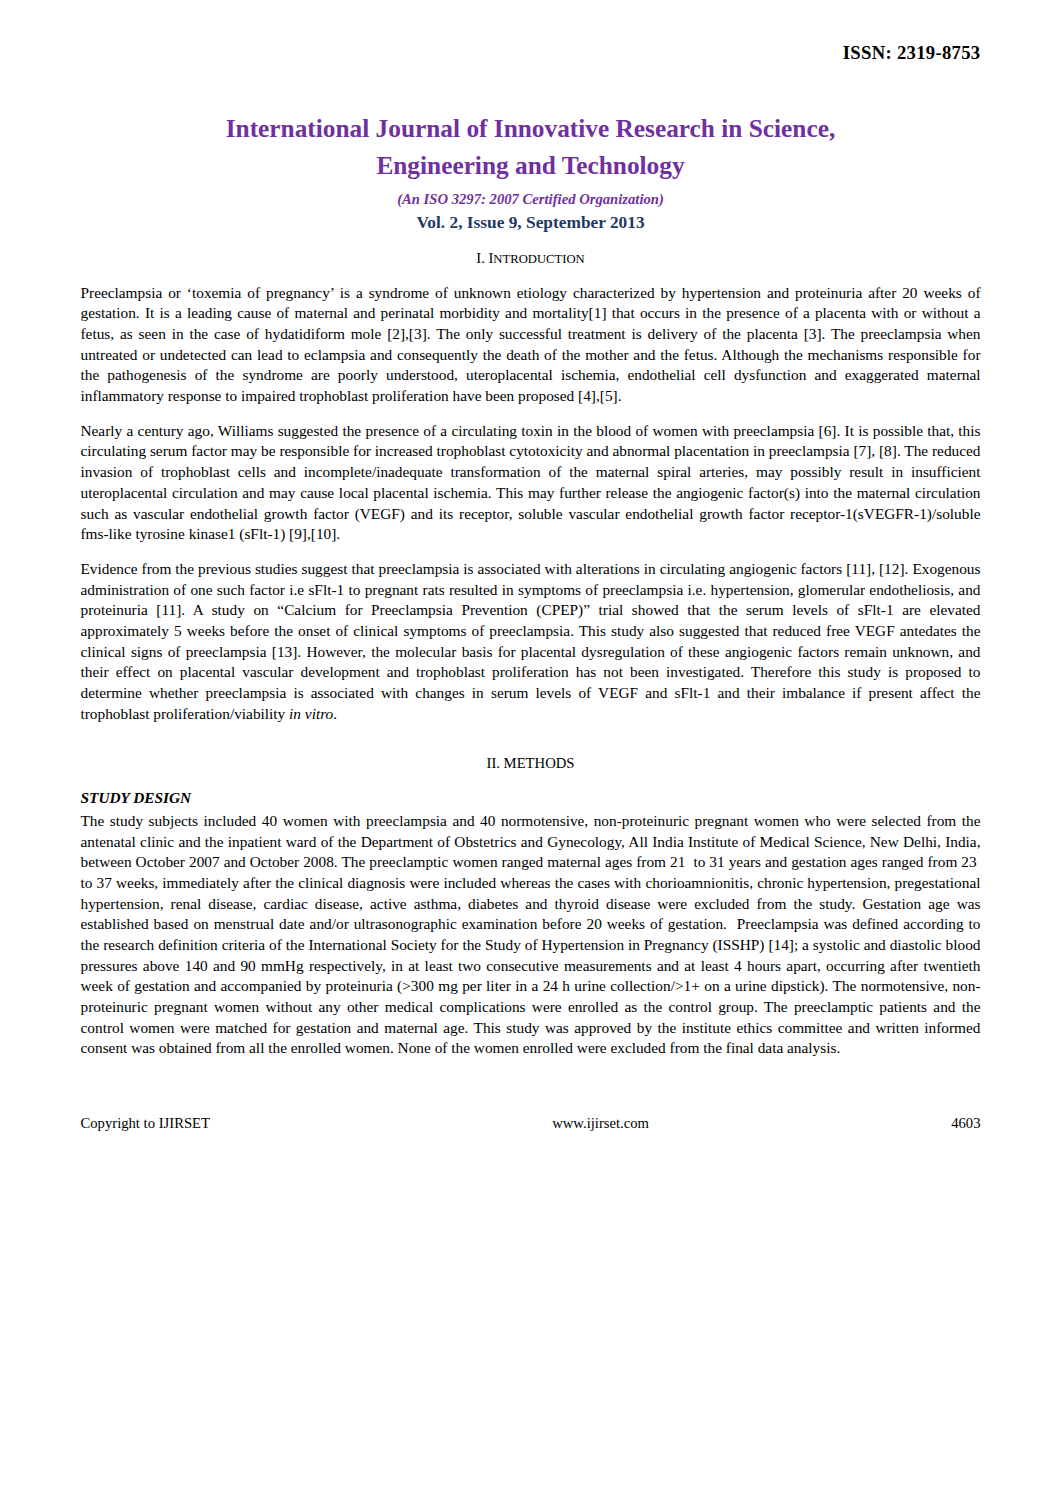ISSN: 2319-8753
International Journal of Innovative Research in Science,
Engineering and Technology
(An ISO 3297: 2007 Certified Organization)
Vol. 2, Issue 9, September 2013
I. INTRODUCTION
Preeclampsia or ‘toxemia of pregnancy’ is a syndrome of unknown etiology characterized by hypertension and proteinuria after 20 weeks of gestation. It is a leading cause of maternal and perinatal morbidity and mortality[1] that occurs in the presence of a placenta with or without a fetus, as seen in the case of hydatidiform mole [2],[3]. The only successful treatment is delivery of the placenta [3]. The preeclampsia when untreated or undetected can lead to eclampsia and consequently the death of the mother and the fetus. Although the mechanisms responsible for the pathogenesis of the syndrome are poorly understood, uteroplacental ischemia, endothelial cell dysfunction and exaggerated maternal inflammatory response to impaired trophoblast proliferation have been proposed [4],[5].
Nearly a century ago, Williams suggested the presence of a circulating toxin in the blood of women with preeclampsia [6]. It is possible that, this circulating serum factor may be responsible for increased trophoblast cytotoxicity and abnormal placentation in preeclampsia [7], [8]. The reduced invasion of trophoblast cells and incomplete/inadequate transformation of the maternal spiral arteries, may possibly result in insufficient uteroplacental circulation and may cause local placental ischemia. This may further release the angiogenic factor(s) into the maternal circulation such as vascular endothelial growth factor (VEGF) and its receptor, soluble vascular endothelial growth factor receptor-1(sVEGFR-1)/soluble fms-like tyrosine kinase1 (sFlt-1) [9],[10].
Evidence from the previous studies suggest that preeclampsia is associated with alterations in circulating angiogenic factors [11], [12]. Exogenous administration of one such factor i.e sFlt-1 to pregnant rats resulted in symptoms of preeclampsia i.e. hypertension, glomerular endotheliosis, and proteinuria [11]. A study on “Calcium for Preeclampsia Prevention (CPEP)” trial showed that the serum levels of sFlt-1 are elevated approximately 5 weeks before the onset of clinical symptoms of preeclampsia. This study also suggested that reduced free VEGF antedates the clinical signs of preeclampsia [13]. However, the molecular basis for placental dysregulation of these angiogenic factors remain unknown, and their effect on placental vascular development and trophoblast proliferation has not been investigated. Therefore this study is proposed to determine whether preeclampsia is associated with changes in serum levels of VEGF and sFlt-1 and their imbalance if present affect the trophoblast proliferation/viability in vitro.
II. METHODS
STUDY DESIGN
The study subjects included 40 women with preeclampsia and 40 normotensive, non-proteinuric pregnant women who were selected from the antenatal clinic and the inpatient ward of the Department of Obstetrics and Gynecology, All India Institute of Medical Science, New Delhi, India, between October 2007 and October 2008. The preeclamptic women ranged maternal ages from 21 to 31 years and gestation ages ranged from 23 to 37 weeks, immediately after the clinical diagnosis were included whereas the cases with chorioamnionitis, chronic hypertension, pregestational hypertension, renal disease, cardiac disease, active asthma, diabetes and thyroid disease were excluded from the study. Gestation age was established based on menstrual date and/or ultrasonographic examination before 20 weeks of gestation. Preeclampsia was defined according to the research definition criteria of the International Society for the Study of Hypertension in Pregnancy (ISSHP) [14]; a systolic and diastolic blood pressures above 140 and 90 mmHg respectively, in at least two consecutive measurements and at least 4 hours apart, occurring after twentieth week of gestation and accompanied by proteinuria (>300 mg per liter in a 24 h urine collection/>1+ on a urine dipstick). The normotensive, non-proteinuric pregnant women without any other medical complications were enrolled as the control group. The preeclamptic patients and the control women were matched for gestation and maternal age. This study was approved by the institute ethics committee and written informed consent was obtained from all the enrolled women. None of the women enrolled were excluded from the final data analysis.
Copyright to IJIRSET www.ijirset.com 4603